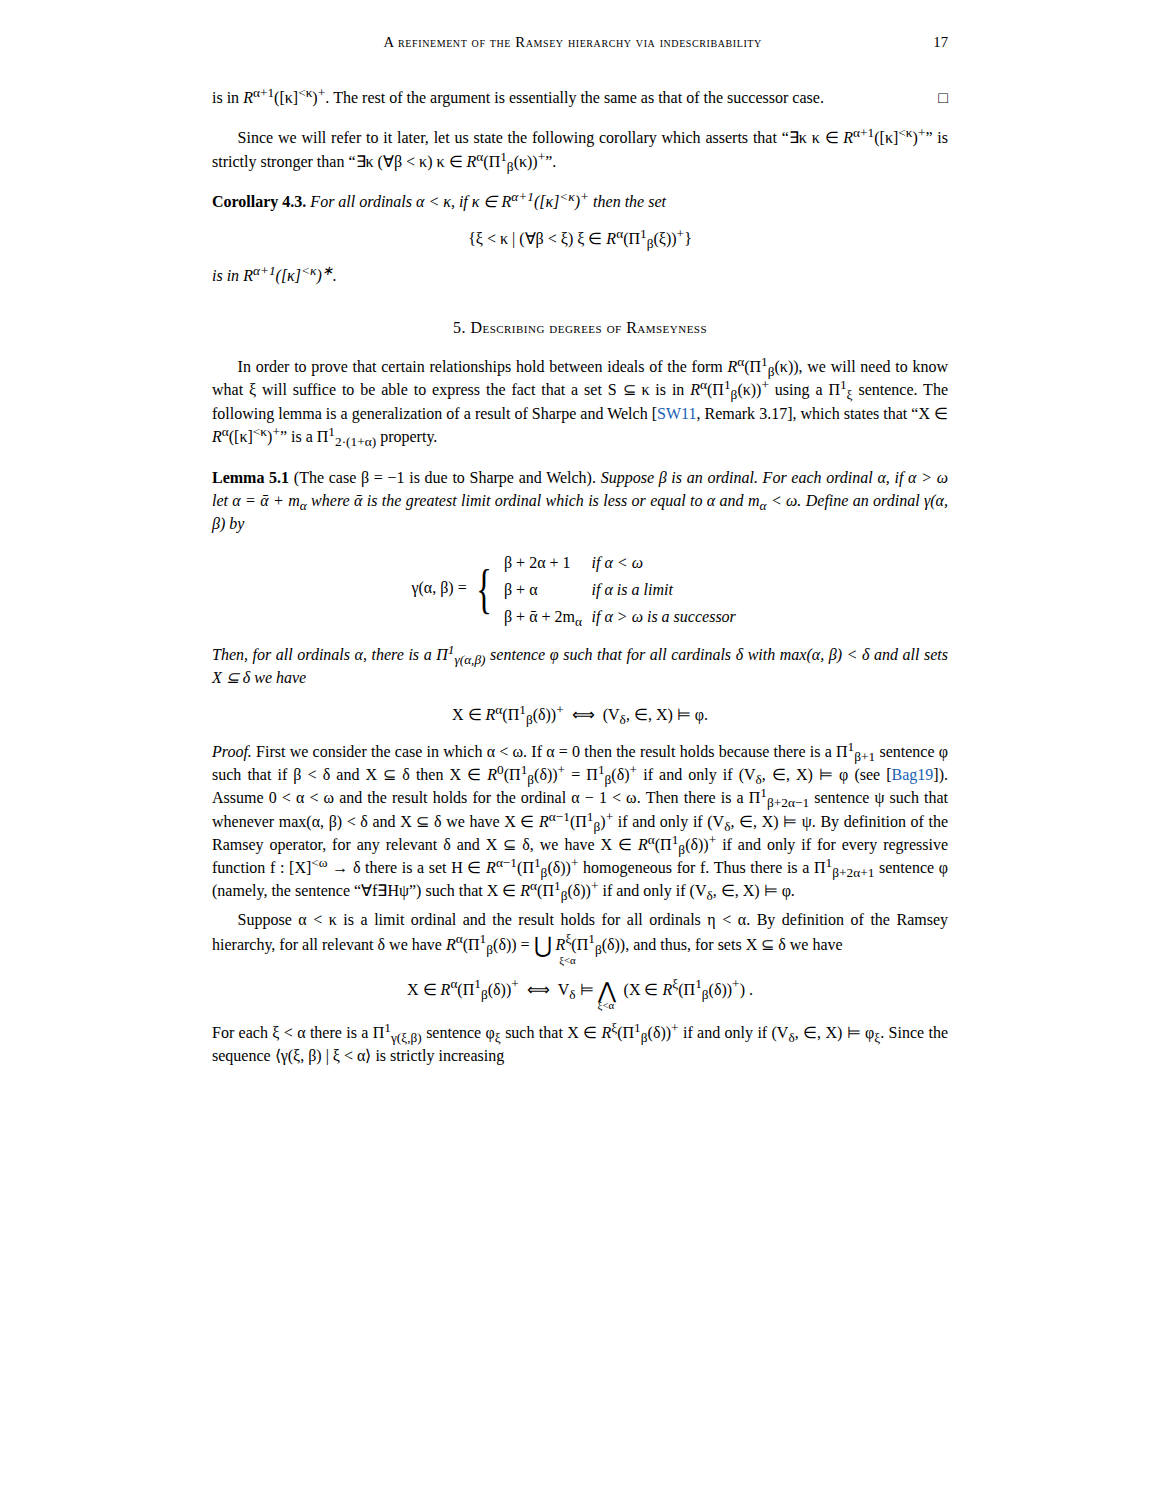A refinement of the Ramsey hierarchy via indescribability17
is in Rα+1([κ]<κ)+. The rest of the argument is essentially the same as that of the successor case. □
Since we will refer to it later, let us state the following corollary which asserts that “∃κ κ ∈ Rα+1([κ]<κ)+” is strictly stronger than “∃κ (∀β < κ) κ ∈ Rα(Π1β(κ))+”.
Corollary 4.3. For all ordinals α < κ, if κ ∈ Rα+1([κ]<κ)+ then the set
{ξ < κ | (∀β < ξ) ξ ∈ Rα(Π1β(ξ))+}
is in Rα+1([κ]<κ)∗.
5. Describing degrees of Ramseyness
In order to prove that certain relationships hold between ideals of the form Rα(Π1β(κ)), we will need to know what ξ will suffice to be able to express the fact that a set S ⊆ κ is in Rα(Π1β(κ))+ using a Π1ξ sentence. The following lemma is a generalization of a result of Sharpe and Welch [SW11, Remark 3.17], which states that “X ∈ Rα([κ]<κ)+” is a Π12·(1+α) property.
Lemma 5.1 (The case β = −1 is due to Sharpe and Welch). Suppose β is an ordinal. For each ordinal α, if α > ω let α = ᾱ + mα where ᾱ is the greatest limit ordinal which is less or equal to α and mα < ω. Define an ordinal γ(α, β) by
γ(α, β) = {
| β + 2α + 1 | if α < ω |
| β + α | if α is a limit |
| β + ᾱ + 2m α | if α > ω is a successor |
Then, for all ordinals α, there is a Π1γ(α,β) sentence φ such that for all cardinals δ with max(α, β) < δ and all sets X ⊆ δ we have
X ∈ Rα(Π1β(δ))+ ⟺ (Vδ, ∈, X) ⊨ φ.
Proof. First we consider the case in which α < ω. If α = 0 then the result holds because there is a Π1β+1 sentence φ such that if β < δ and X ⊆ δ then X ∈ R0(Π1β(δ))+ = Π1β(δ)+ if and only if (Vδ, ∈, X) ⊨ φ (see [Bag19]). Assume 0 < α < ω and the result holds for the ordinal α − 1 < ω. Then there is a Π1β+2α−1 sentence ψ such that whenever max(α, β) < δ and X ⊆ δ we have X ∈ Rα−1(Π1β)+ if and only if (Vδ, ∈, X) ⊨ ψ. By definition of the Ramsey operator, for any relevant δ and X ⊆ δ, we have X ∈ Rα(Π1β(δ))+ if and only if for every regressive function f : [X]<ω → δ there is a set H ∈ Rα−1(Π1β(δ))+ homogeneous for f. Thus there is a Π1β+2α+1 sentence φ (namely, the sentence “∀f∃Hψ”) such that X ∈ Rα(Π1β(δ))+ if and only if (Vδ, ∈, X) ⊨ φ.
Suppose α < κ is a limit ordinal and the result holds for all ordinals η < α. By definition of the Ramsey hierarchy, for all relevant δ we have Rα(Π1β(δ)) = ⋃ξ<α Rξ(Π1β(δ)), and thus, for sets X ⊆ δ we have
X ∈ Rα(Π1β(δ))+ ⟺ Vδ ⊨ ⋀ξ<α (X ∈ Rξ(Π1β(δ))+) .
For each ξ < α there is a Π1γ(ξ,β) sentence φξ such that X ∈ Rξ(Π1β(δ))+ if and only if (Vδ, ∈, X) ⊨ φξ. Since the sequence ⟨γ(ξ, β) | ξ < α⟩ is strictly increasing